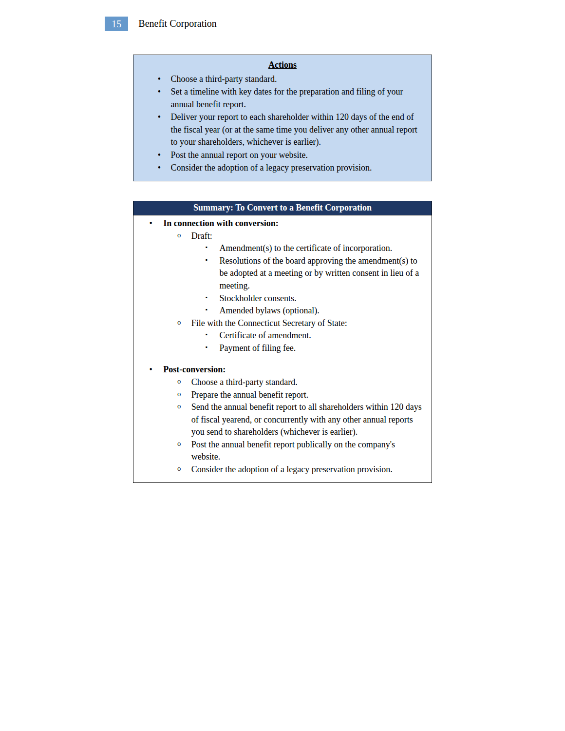15
Benefit Corporation
Actions
Choose a third-party standard.
Set a timeline with key dates for the preparation and filing of your annual benefit report.
Deliver your report to each shareholder within 120 days of the end of the fiscal year (or at the same time you deliver any other annual report to your shareholders, whichever is earlier).
Post the annual report on your website.
Consider the adoption of a legacy preservation provision.
Summary: To Convert to a Benefit Corporation
In connection with conversion:
Draft:
Amendment(s) to the certificate of incorporation.
Resolutions of the board approving the amendment(s) to be adopted at a meeting or by written consent in lieu of a meeting.
Stockholder consents.
Amended bylaws (optional).
File with the Connecticut Secretary of State:
Certificate of amendment.
Payment of filing fee.
Post-conversion:
Choose a third-party standard.
Prepare the annual benefit report.
Send the annual benefit report to all shareholders within 120 days of fiscal yearend, or concurrently with any other annual reports you send to shareholders (whichever is earlier).
Post the annual benefit report publically on the company's website.
Consider the adoption of a legacy preservation provision.